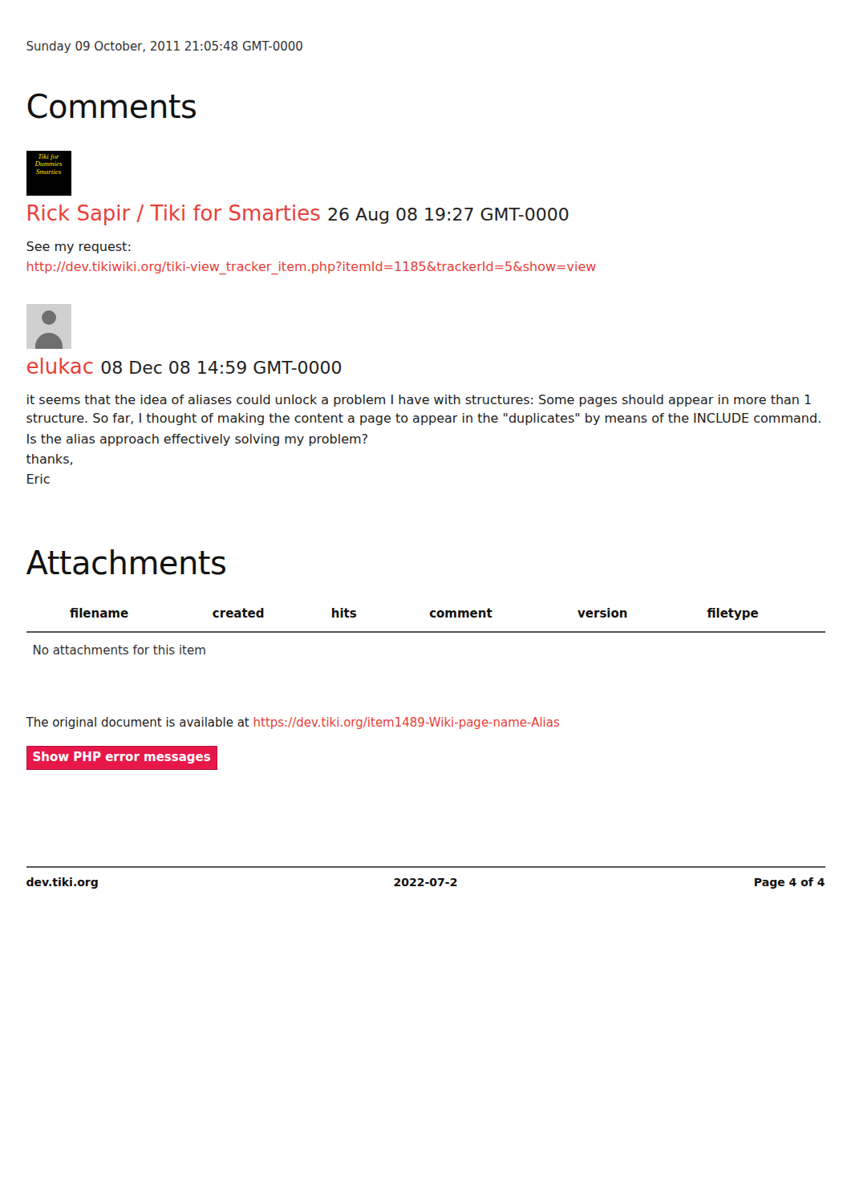Sunday 09 October, 2011 21:05:48 GMT-0000
Comments
Tiki for Dummies Smarties
Rick Sapir / Tiki for Smarties 26 Aug 08 19:27 GMT-0000
See my request:
http://dev.tikiwiki.org/tiki-view_tracker_item.php?itemId=1185&trackerId=5&show=view
elukac 08 Dec 08 14:59 GMT-0000
it seems that the idea of aliases could unlock a problem I have with structures: Some pages should appear in more than 1 structure. So far, I thought of making the content a page to appear in the "duplicates" by means of the INCLUDE command.
Is the alias approach effectively solving my problem?
thanks,
Eric
Attachments
| filename | created | hits | comment | version | filetype | |
| --- | --- | --- | --- | --- | --- | --- |
| No attachments for this item |
The original document is available at https://dev.tiki.org/item1489-Wiki-page-name-Alias
Show PHP error messages
dev.tiki.org
2022-07-2
Page 4 of 4